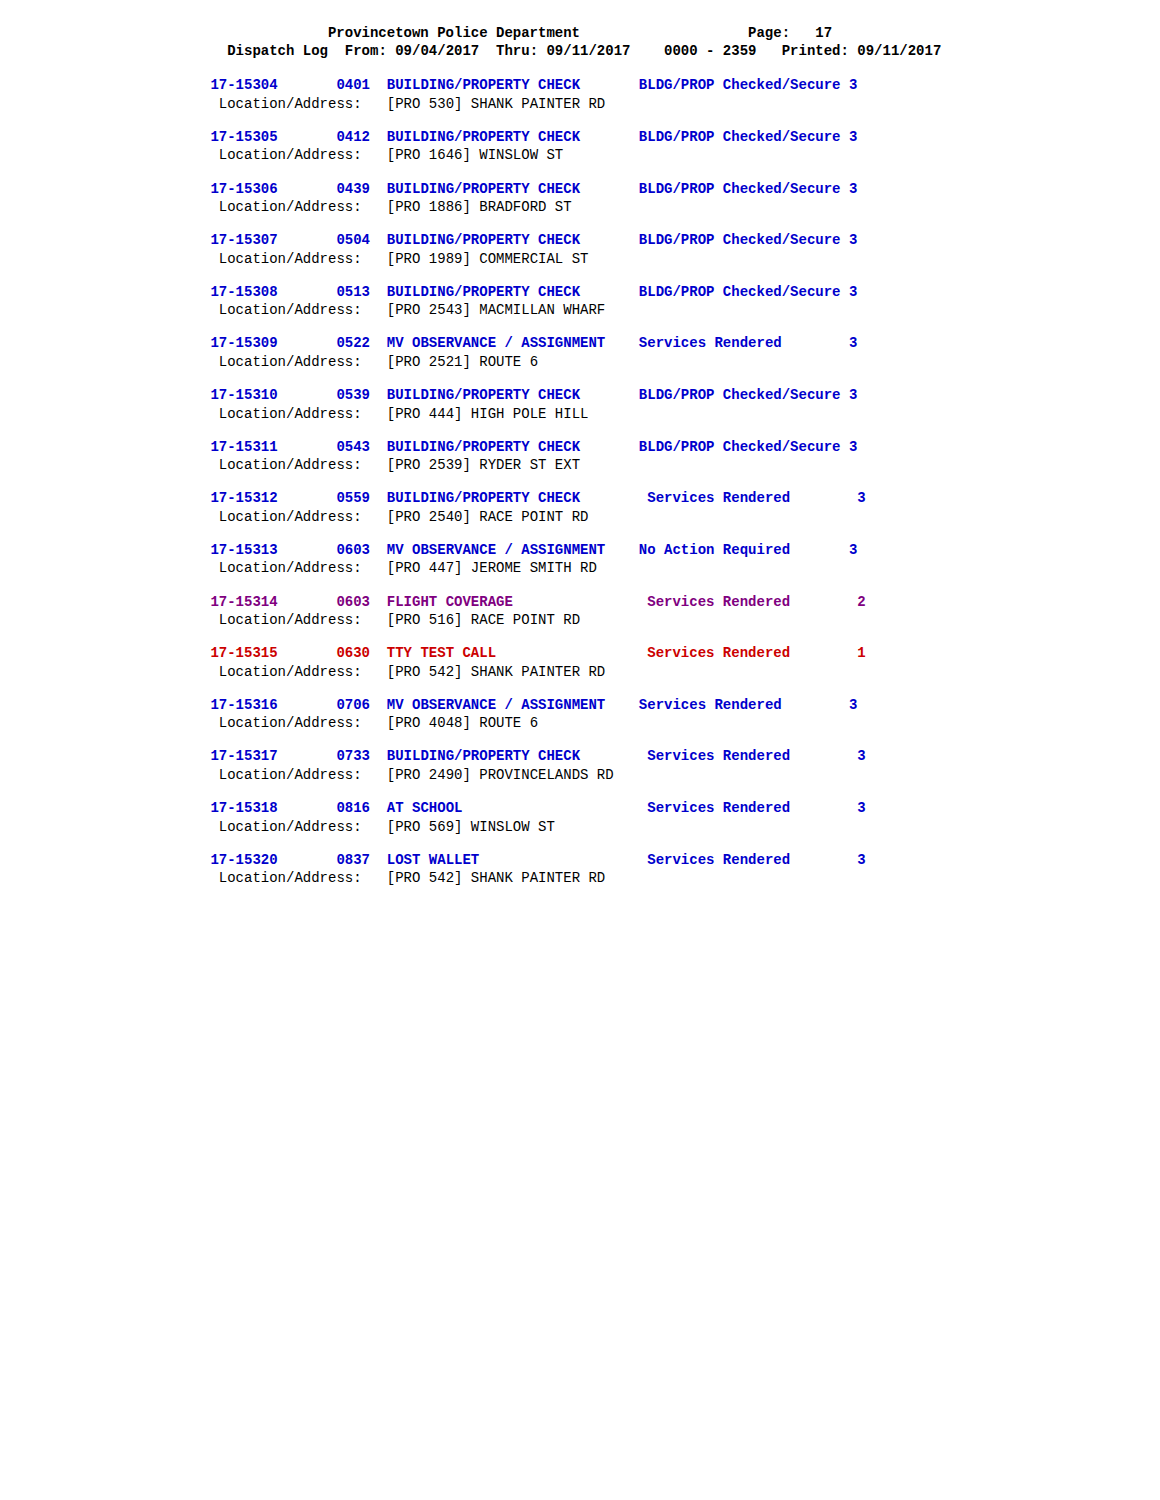Provincetown Police Department Page: 17
Dispatch Log From: 09/04/2017 Thru: 09/11/2017 0000 - 2359 Printed: 09/11/2017
17-15304 0401 BUILDING/PROPERTY CHECK BLDG/PROP Checked/Secure 3 Location/Address: [PRO 530] SHANK PAINTER RD
17-15305 0412 BUILDING/PROPERTY CHECK BLDG/PROP Checked/Secure 3 Location/Address: [PRO 1646] WINSLOW ST
17-15306 0439 BUILDING/PROPERTY CHECK BLDG/PROP Checked/Secure 3 Location/Address: [PRO 1886] BRADFORD ST
17-15307 0504 BUILDING/PROPERTY CHECK BLDG/PROP Checked/Secure 3 Location/Address: [PRO 1989] COMMERCIAL ST
17-15308 0513 BUILDING/PROPERTY CHECK BLDG/PROP Checked/Secure 3 Location/Address: [PRO 2543] MACMILLAN WHARF
17-15309 0522 MV OBSERVANCE / ASSIGNMENT Services Rendered 3 Location/Address: [PRO 2521] ROUTE 6
17-15310 0539 BUILDING/PROPERTY CHECK BLDG/PROP Checked/Secure 3 Location/Address: [PRO 444] HIGH POLE HILL
17-15311 0543 BUILDING/PROPERTY CHECK BLDG/PROP Checked/Secure 3 Location/Address: [PRO 2539] RYDER ST EXT
17-15312 0559 BUILDING/PROPERTY CHECK Services Rendered 3 Location/Address: [PRO 2540] RACE POINT RD
17-15313 0603 MV OBSERVANCE / ASSIGNMENT No Action Required 3 Location/Address: [PRO 447] JEROME SMITH RD
17-15314 0603 FLIGHT COVERAGE Services Rendered 2 Location/Address: [PRO 516] RACE POINT RD
17-15315 0630 TTY TEST CALL Services Rendered 1 Location/Address: [PRO 542] SHANK PAINTER RD
17-15316 0706 MV OBSERVANCE / ASSIGNMENT Services Rendered 3 Location/Address: [PRO 4048] ROUTE 6
17-15317 0733 BUILDING/PROPERTY CHECK Services Rendered 3 Location/Address: [PRO 2490] PROVINCELANDS RD
17-15318 0816 AT SCHOOL Services Rendered 3 Location/Address: [PRO 569] WINSLOW ST
17-15320 0837 LOST WALLET Services Rendered 3 Location/Address: [PRO 542] SHANK PAINTER RD